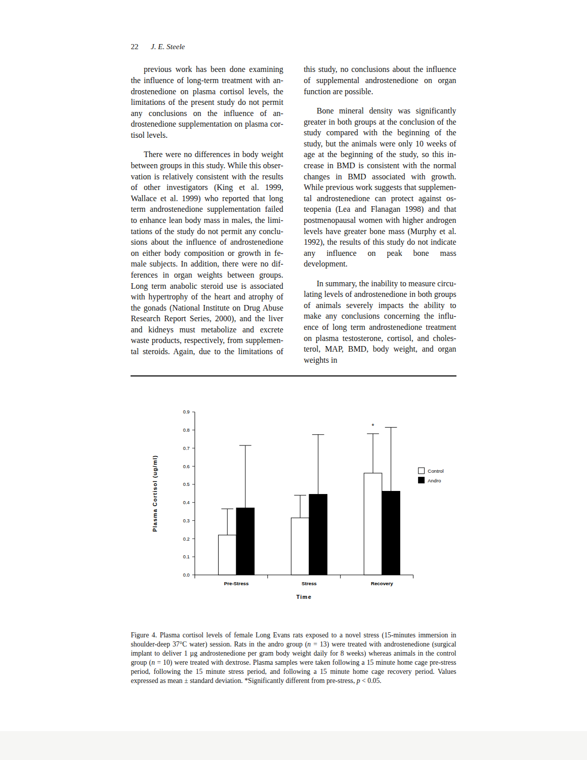22 J. E. Steele
previous work has been done examining the influence of long-term treatment with androstenedione on plasma cortisol levels, the limitations of the present study do not permit any conclusions on the influence of androstenedione supplementation on plasma cortisol levels.
There were no differences in body weight between groups in this study. While this observation is relatively consistent with the results of other investigators (King et al. 1999, Wallace et al. 1999) who reported that long term androstenedione supplementation failed to enhance lean body mass in males, the limitations of the study do not permit any conclusions about the influence of androstenedione on either body composition or growth in female subjects. In addition, there were no differences in organ weights between groups. Long term anabolic steroid use is associated with hypertrophy of the heart and atrophy of the gonads (National Institute on Drug Abuse Research Report Series, 2000), and the liver and kidneys must metabolize and excrete waste products, respectively, from supplemental steroids. Again, due to the limitations of this study, no conclusions about the influence of supplemental androstenedione on organ function are possible.
Bone mineral density was significantly greater in both groups at the conclusion of the study compared with the beginning of the study, but the animals were only 10 weeks of age at the beginning of the study, so this increase in BMD is consistent with the normal changes in BMD associated with growth. While previous work suggests that supplemental androstenedione can protect against osteopenia (Lea and Flanagan 1998) and that postmenopausal women with higher androgen levels have greater bone mass (Murphy et al. 1992), the results of this study do not indicate any influence on peak bone mass development.
In summary, the inability to measure circulating levels of androstenedione in both groups of animals severely impacts the ability to make any conclusions concerning the influence of long term androstenedione treatment on plasma testosterone, cortisol, and cholesterol, MAP, BMD, body weight, and organ weights in
0.0 0.1 0.2 0.3 0.4 0.5 0.6 0.7 0.8 0.9 Plasma Cortisol (ug/ml) * Pre-Stress Stress Recovery Time Control Andro
Figure 4. Plasma cortisol levels of female Long Evans rats exposed to a novel stress (15-minutes immersion in shoulder-deep 37°C water) session. Rats in the andro group (n = 13) were treated with androstenedione (surgical implant to deliver 1 µg androstenedione per gram body weight daily for 8 weeks) whereas animals in the control group (n = 10) were treated with dextrose. Plasma samples were taken following a 15 minute home cage pre-stress period, following the 15 minute stress period, and following a 15 minute home cage recovery period. Values expressed as mean ± standard deviation. *Significantly different from pre-stress, p < 0.05.